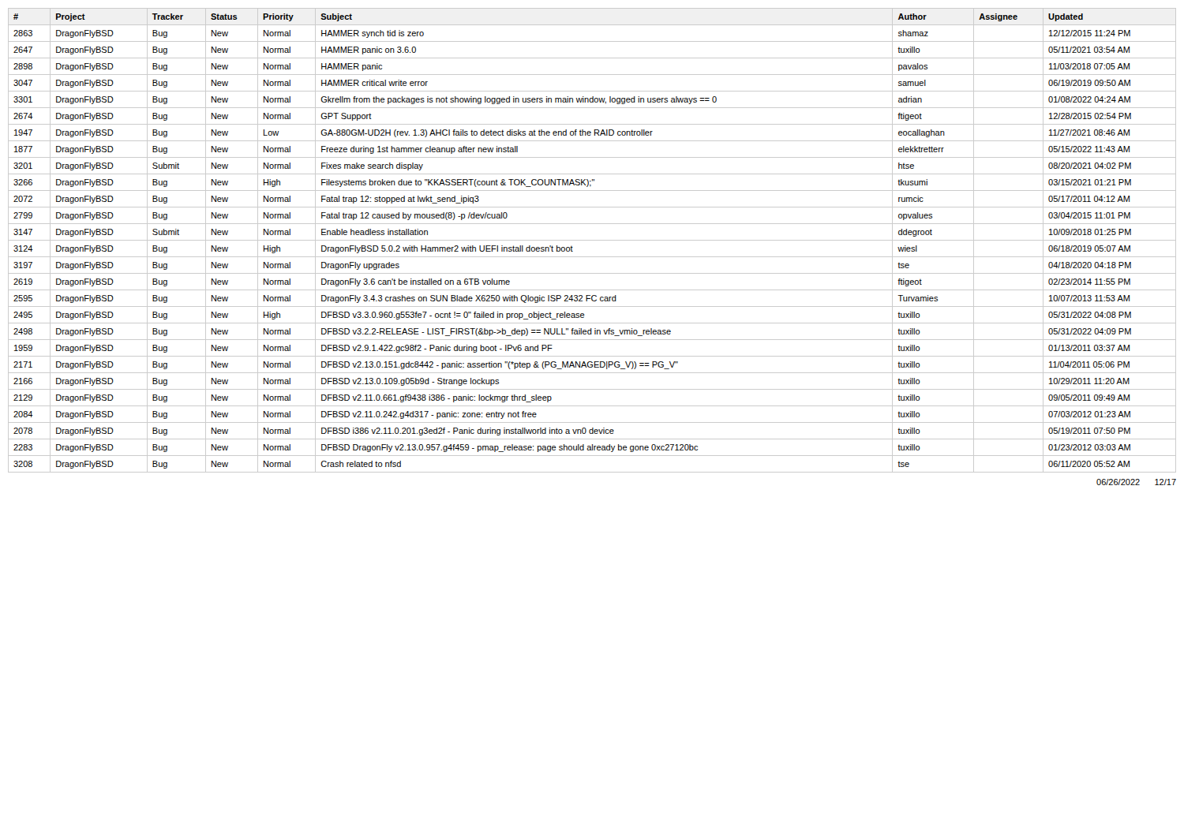| # | Project | Tracker | Status | Priority | Subject | Author | Assignee | Updated |
| --- | --- | --- | --- | --- | --- | --- | --- | --- |
| 2863 | DragonFlyBSD | Bug | New | Normal | HAMMER synch tid is zero | shamaz | | 12/12/2015 11:24 PM |
| 2647 | DragonFlyBSD | Bug | New | Normal | HAMMER panic on 3.6.0 | tuxillo | | 05/11/2021 03:54 AM |
| 2898 | DragonFlyBSD | Bug | New | Normal | HAMMER panic | pavalos | | 11/03/2018 07:05 AM |
| 3047 | DragonFlyBSD | Bug | New | Normal | HAMMER critical write error | samuel | | 06/19/2019 09:50 AM |
| 3301 | DragonFlyBSD | Bug | New | Normal | Gkrellm from the packages is not showing logged in users in main window, logged in users always == 0 | adrian | | 01/08/2022 04:24 AM |
| 2674 | DragonFlyBSD | Bug | New | Normal | GPT Support | ftigeot | | 12/28/2015 02:54 PM |
| 1947 | DragonFlyBSD | Bug | New | Low | GA-880GM-UD2H (rev. 1.3) AHCI fails to detect disks at the end of the RAID controller | eocallaghan | | 11/27/2021 08:46 AM |
| 1877 | DragonFlyBSD | Bug | New | Normal | Freeze during 1st hammer cleanup after new install | elekktretterr | | 05/15/2022 11:43 AM |
| 3201 | DragonFlyBSD | Submit | New | Normal | Fixes make search display | htse | | 08/20/2021 04:02 PM |
| 3266 | DragonFlyBSD | Bug | New | High | Filesystems broken due to "KKASSERT(count & TOK_COUNTMASK);" | tkusumi | | 03/15/2021 01:21 PM |
| 2072 | DragonFlyBSD | Bug | New | Normal | Fatal trap 12: stopped at lwkt_send_ipiq3 | rumcic | | 05/17/2011 04:12 AM |
| 2799 | DragonFlyBSD | Bug | New | Normal | Fatal trap 12 caused by moused(8) -p /dev/cual0 | opvalues | | 03/04/2015 11:01 PM |
| 3147 | DragonFlyBSD | Submit | New | Normal | Enable headless installation | ddegroot | | 10/09/2018 01:25 PM |
| 3124 | DragonFlyBSD | Bug | New | High | DragonFlyBSD 5.0.2 with Hammer2 with UEFI install doesn't boot | wiesl | | 06/18/2019 05:07 AM |
| 3197 | DragonFlyBSD | Bug | New | Normal | DragonFly upgrades | tse | | 04/18/2020 04:18 PM |
| 2619 | DragonFlyBSD | Bug | New | Normal | DragonFly 3.6 can't be installed on a 6TB volume | ftigeot | | 02/23/2014 11:55 PM |
| 2595 | DragonFlyBSD | Bug | New | Normal | DragonFly 3.4.3 crashes on SUN Blade X6250 with Qlogic ISP 2432 FC card | Turvamies | | 10/07/2013 11:53 AM |
| 2495 | DragonFlyBSD | Bug | New | High | DFBSD v3.3.0.960.g553fe7 - ocnt != 0" failed in prop_object_release | tuxillo | | 05/31/2022 04:08 PM |
| 2498 | DragonFlyBSD | Bug | New | Normal | DFBSD v3.2.2-RELEASE - LIST_FIRST(&bp->b_dep) == NULL" failed in vfs_vmio_release | tuxillo | | 05/31/2022 04:09 PM |
| 1959 | DragonFlyBSD | Bug | New | Normal | DFBSD v2.9.1.422.gc98f2 - Panic during boot - IPv6 and PF | tuxillo | | 01/13/2011 03:37 AM |
| 2171 | DragonFlyBSD | Bug | New | Normal | DFBSD v2.13.0.151.gdc8442 - panic: assertion "(*ptep & (PG_MANAGED/PG_V)) == PG_V" | tuxillo | | 11/04/2011 05:06 PM |
| 2166 | DragonFlyBSD | Bug | New | Normal | DFBSD v2.13.0.109.g05b9d - Strange lockups | tuxillo | | 10/29/2011 11:20 AM |
| 2129 | DragonFlyBSD | Bug | New | Normal | DFBSD v2.11.0.661.gf9438 i386 - panic: lockmgr thrd_sleep | tuxillo | | 09/05/2011 09:49 AM |
| 2084 | DragonFlyBSD | Bug | New | Normal | DFBSD v2.11.0.242.g4d317 - panic: zone: entry not free | tuxillo | | 07/03/2012 01:23 AM |
| 2078 | DragonFlyBSD | Bug | New | Normal | DFBSD i386 v2.11.0.201.g3ed2f - Panic during installworld into a vn0 device | tuxillo | | 05/19/2011 07:50 PM |
| 2283 | DragonFlyBSD | Bug | New | Normal | DFBSD DragonFly v2.13.0.957.g4f459 - pmap_release: page should already be gone 0xc27120bc | tuxillo | | 01/23/2012 03:03 AM |
| 3208 | DragonFlyBSD | Bug | New | Normal | Crash related to nfsd | tse | | 06/11/2020 05:52 AM |
06/26/2022 12/17